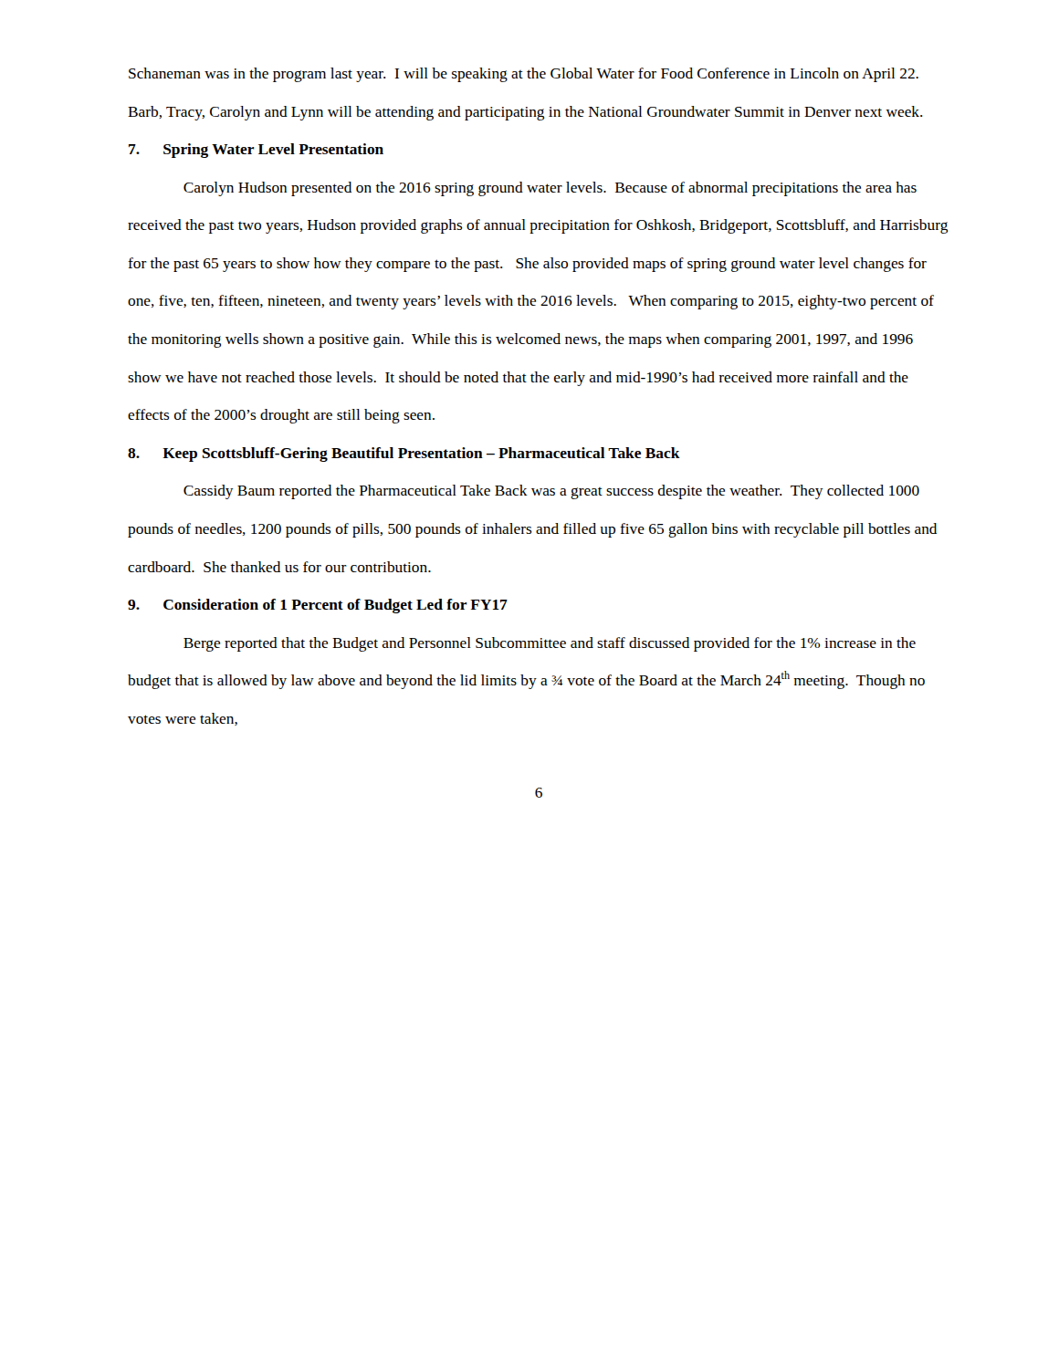Schaneman was in the program last year. I will be speaking at the Global Water for Food Conference in Lincoln on April 22. Barb, Tracy, Carolyn and Lynn will be attending and participating in the National Groundwater Summit in Denver next week.
Spring Water Level Presentation
Carolyn Hudson presented on the 2016 spring ground water levels. Because of abnormal precipitations the area has received the past two years, Hudson provided graphs of annual precipitation for Oshkosh, Bridgeport, Scottsbluff, and Harrisburg for the past 65 years to show how they compare to the past. She also provided maps of spring ground water level changes for one, five, ten, fifteen, nineteen, and twenty years’ levels with the 2016 levels. When comparing to 2015, eighty-two percent of the monitoring wells shown a positive gain. While this is welcomed news, the maps when comparing 2001, 1997, and 1996 show we have not reached those levels. It should be noted that the early and mid-1990’s had received more rainfall and the effects of the 2000’s drought are still being seen.
Keep Scottsbluff-Gering Beautiful Presentation – Pharmaceutical Take Back
Cassidy Baum reported the Pharmaceutical Take Back was a great success despite the weather. They collected 1000 pounds of needles, 1200 pounds of pills, 500 pounds of inhalers and filled up five 65 gallon bins with recyclable pill bottles and cardboard. She thanked us for our contribution.
Consideration of 1 Percent of Budget Led for FY17
Berge reported that the Budget and Personnel Subcommittee and staff discussed provided for the 1% increase in the budget that is allowed by law above and beyond the lid limits by a ¾ vote of the Board at the March 24th meeting. Though no votes were taken,
6